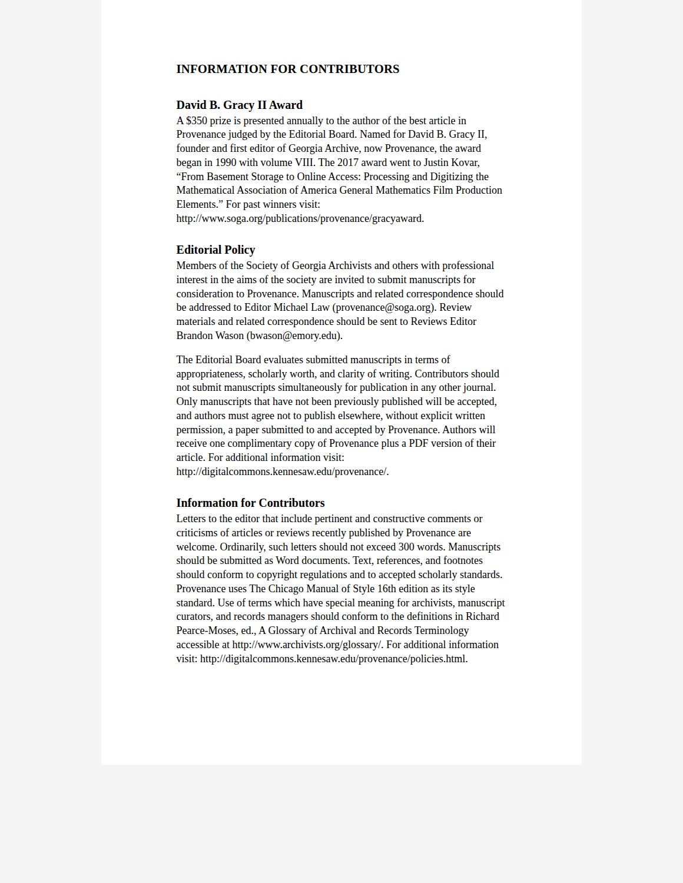INFORMATION FOR CONTRIBUTORS
David B. Gracy II Award
A $350 prize is presented annually to the author of the best article in Provenance judged by the Editorial Board. Named for David B. Gracy II, founder and first editor of Georgia Archive, now Provenance, the award began in 1990 with volume VIII. The 2017 award went to Justin Kovar, “From Basement Storage to Online Access: Processing and Digitizing the Mathematical Association of America General Mathematics Film Production Elements.” For past winners visit: http://www.soga.org/publications/provenance/gracyaward.
Editorial Policy
Members of the Society of Georgia Archivists and others with professional interest in the aims of the society are invited to submit manuscripts for consideration to Provenance. Manuscripts and related correspondence should be addressed to Editor Michael Law (provenance@soga.org). Review materials and related correspondence should be sent to Reviews Editor Brandon Wason (bwason@emory.edu).
The Editorial Board evaluates submitted manuscripts in terms of appropriateness, scholarly worth, and clarity of writing. Contributors should not submit manuscripts simultaneously for publication in any other journal. Only manuscripts that have not been previously published will be accepted, and authors must agree not to publish elsewhere, without explicit written permission, a paper submitted to and accepted by Provenance. Authors will receive one complimentary copy of Provenance plus a PDF version of their article. For additional information visit: http://digitalcommons.kennesaw.edu/provenance/.
Information for Contributors
Letters to the editor that include pertinent and constructive comments or criticisms of articles or reviews recently published by Provenance are welcome. Ordinarily, such letters should not exceed 300 words. Manuscripts should be submitted as Word documents. Text, references, and footnotes should conform to copyright regulations and to accepted scholarly standards. Provenance uses The Chicago Manual of Style 16th edition as its style standard. Use of terms which have special meaning for archivists, manuscript curators, and records managers should conform to the definitions in Richard Pearce-Moses, ed., A Glossary of Archival and Records Terminology accessible at http://www.archivists.org/glossary/. For additional information visit: http://digitalcommons.kennesaw.edu/provenance/policies.html.